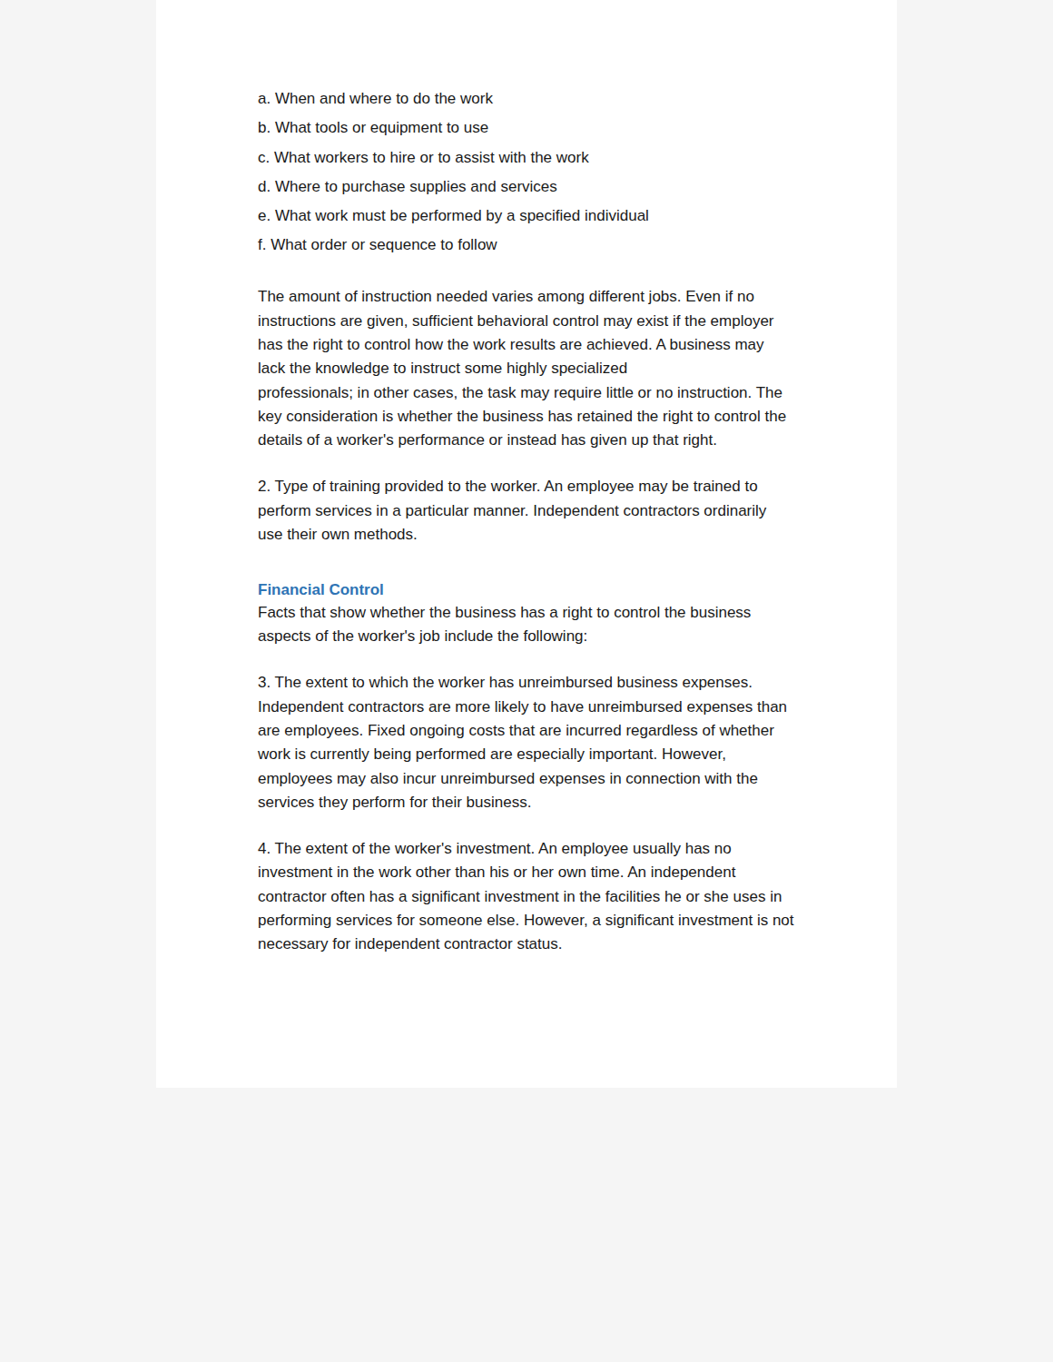a. When and where to do the work
b. What tools or equipment to use
c. What workers to hire or to assist with the work
d. Where to purchase supplies and services
e. What work must be performed by a specified individual
f. What order or sequence to follow
The amount of instruction needed varies among different jobs. Even if no instructions are given, sufficient behavioral control may exist if the employer has the right to control how the work results are achieved. A business may lack the knowledge to instruct some highly specialized
professionals; in other cases, the task may require little or no instruction. The key consideration is whether the business has retained the right to control the details of a worker's performance or instead has given up that right.
2. Type of training provided to the worker. An employee may be trained to perform services in a particular manner. Independent contractors ordinarily use their own methods.
Financial Control
Facts that show whether the business has a right to control the business aspects of the worker's job include the following:
3. The extent to which the worker has unreimbursed business expenses. Independent contractors are more likely to have unreimbursed expenses than are employees. Fixed ongoing costs that are incurred regardless of whether work is currently being performed are especially important. However, employees may also incur unreimbursed expenses in connection with the services they perform for their business.
4. The extent of the worker's investment. An employee usually has no investment in the work other than his or her own time. An independent contractor often has a significant investment in the facilities he or she uses in performing services for someone else. However, a significant investment is not necessary for independent contractor status.